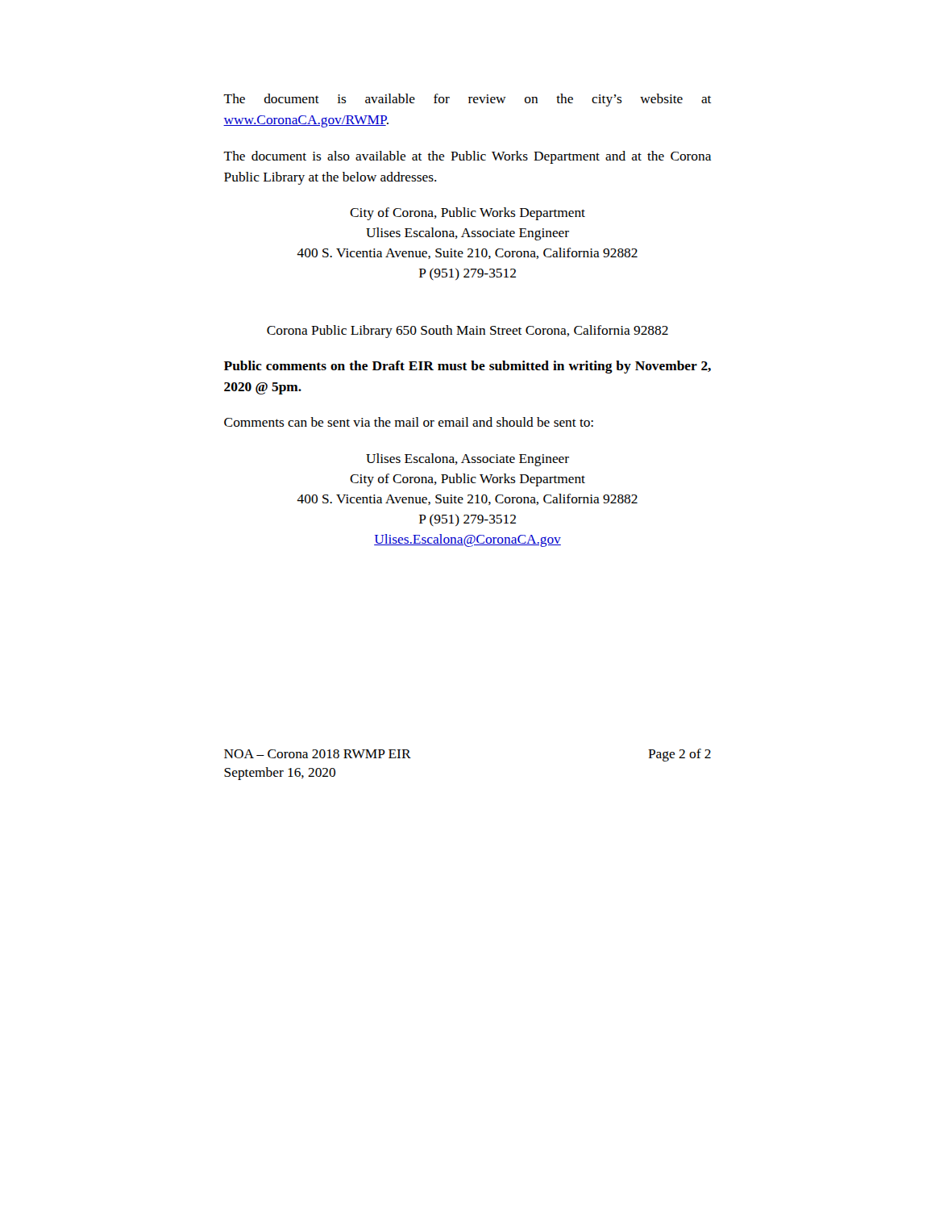The document is available for review on the city’s website at
www.CoronaCA.gov/RWMP.
The document is also available at the Public Works Department and at the Corona Public Library at the below addresses.
City of Corona, Public Works Department
Ulises Escalona, Associate Engineer
400 S. Vicentia Avenue, Suite 210, Corona, California 92882
P (951) 279-3512
Corona Public Library 650 South Main Street Corona, California 92882
Public comments on the Draft EIR must be submitted in writing by November 2, 2020 @ 5pm.
Comments can be sent via the mail or email and should be sent to:
Ulises Escalona, Associate Engineer
City of Corona, Public Works Department
400 S. Vicentia Avenue, Suite 210, Corona, California 92882
P (951) 279-3512
Ulises.Escalona@CoronaCA.gov
NOA – Corona 2018 RWMP EIR
September 16, 2020
Page 2 of 2